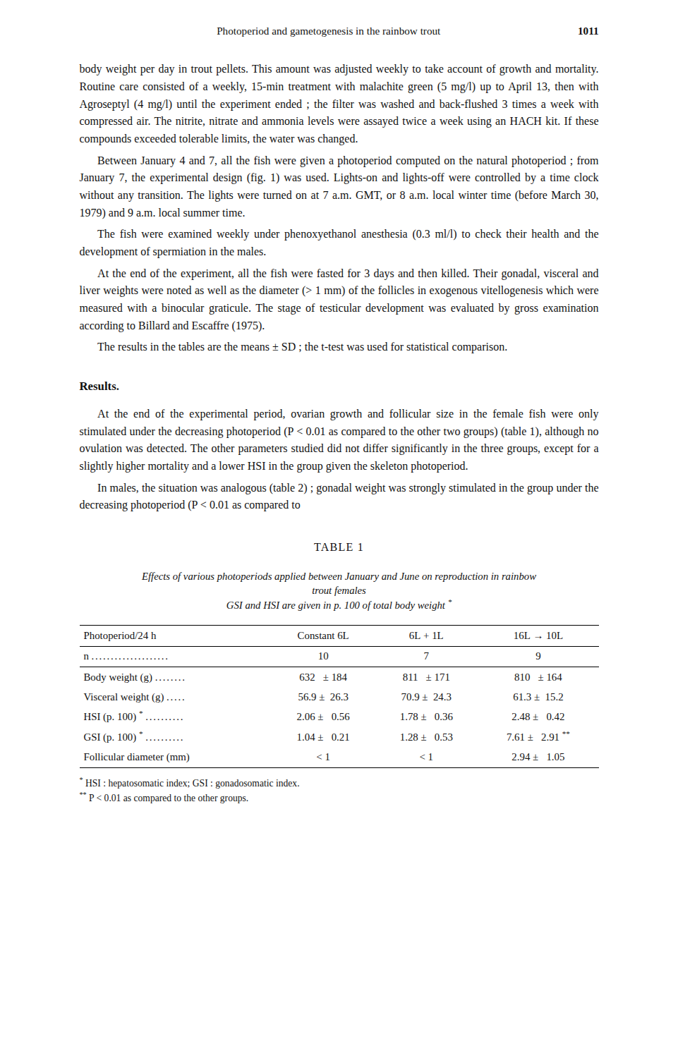Photoperiod and gametogenesis in the rainbow trout 1011
body weight per day in trout pellets. This amount was adjusted weekly to take account of growth and mortality. Routine care consisted of a weekly, 15-min treatment with malachite green (5 mg/l) up to April 13, then with Agroseptyl (4 mg/l) until the experiment ended ; the filter was washed and back-flushed 3 times a week with compressed air. The nitrite, nitrate and ammonia levels were assayed twice a week using an HACH kit. If these compounds exceeded tolerable limits, the water was changed.
Between January 4 and 7, all the fish were given a photoperiod computed on the natural photoperiod ; from January 7, the experimental design (fig. 1) was used. Lights-on and lights-off were controlled by a time clock without any transition. The lights were turned on at 7 a.m. GMT, or 8 a.m. local winter time (before March 30, 1979) and 9 a.m. local summer time.
The fish were examined weekly under phenoxyethanol anesthesia (0.3 ml/l) to check their health and the development of spermiation in the males.
At the end of the experiment, all the fish were fasted for 3 days and then killed. Their gonadal, visceral and liver weights were noted as well as the diameter (> 1 mm) of the follicles in exogenous vitellogenesis which were measured with a binocular graticule. The stage of testicular development was evaluated by gross examination according to Billard and Escaffre (1975).
The results in the tables are the means ± SD ; the t-test was used for statistical comparison.
Results.
At the end of the experimental period, ovarian growth and follicular size in the female fish were only stimulated under the decreasing photoperiod (P < 0.01 as compared to the other two groups) (table 1), although no ovulation was detected. The other parameters studied did not differ significantly in the three groups, except for a slightly higher mortality and a lower HSI in the group given the skeleton photoperiod.
In males, the situation was analogous (table 2) ; gonadal weight was strongly stimulated in the group under the decreasing photoperiod (P < 0.01 as compared to
TABLE 1
Effects of various photoperiods applied between January and June on reproduction in rainbow trout females
GSI and HSI are given in p. 100 of total body weight *
| Photoperiod/24 h | Constant 6L | 6L + 1L | 16L → 10L |
| --- | --- | --- | --- |
| n .................... | 10 | 7 | 9 |
| Body weight (g) ........ | 632 ± 184 | 811 ± 171 | 810 ± 164 |
| Visceral weight (g) ..... | 56.9 ± 26.3 | 70.9 ± 24.3 | 61.3 ± 15.2 |
| HSI (p. 100) * .......... | 2.06 ± 0.56 | 1.78 ± 0.36 | 2.48 ± 0.42 |
| GSI (p. 100) * .......... | 1.04 ± 0.21 | 1.28 ± 0.53 | 7.61 ± 2.91 ** |
| Follicular diameter (mm) | < 1 | < 1 | 2.94 ± 1.05 |
* HSI : hepatosomatic index; GSI : gonadosomatic index.
** P < 0.01 as compared to the other groups.